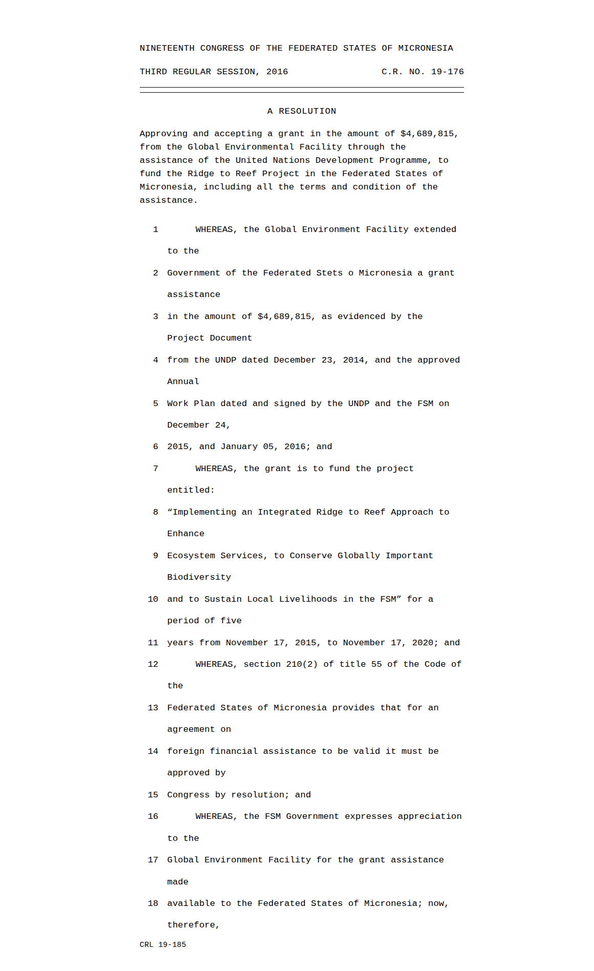NINETEENTH CONGRESS OF THE FEDERATED STATES OF MICRONESIA
THIRD REGULAR SESSION, 2016 C.R. NO. 19-176
A RESOLUTION
Approving and accepting a grant in the amount of $4,689,815, from the Global Environmental Facility through the assistance of the United Nations Development Programme, to fund the Ridge to Reef Project in the Federated States of Micronesia, including all the terms and condition of the assistance.
WHEREAS, the Global Environment Facility extended to the
Government of the Federated Stets o Micronesia a grant assistance
in the amount of $4,689,815, as evidenced by the Project Document
from the UNDP dated December 23, 2014, and the approved Annual
Work Plan dated and signed by the UNDP and the FSM on December 24,
2015, and January 05, 2016; and
WHEREAS, the grant is to fund the project entitled:
“Implementing an Integrated Ridge to Reef Approach to Enhance
Ecosystem Services, to Conserve Globally Important Biodiversity
and to Sustain Local Livelihoods in the FSM” for a period of five
years from November 17, 2015, to November 17, 2020; and
WHEREAS, section 210(2) of title 55 of the Code of the
Federated States of Micronesia provides that for an agreement on
foreign financial assistance to be valid it must be approved by
Congress by resolution; and
WHEREAS, the FSM Government expresses appreciation to the
Global Environment Facility for the grant assistance made
available to the Federated States of Micronesia; now, therefore,
CRL 19-185